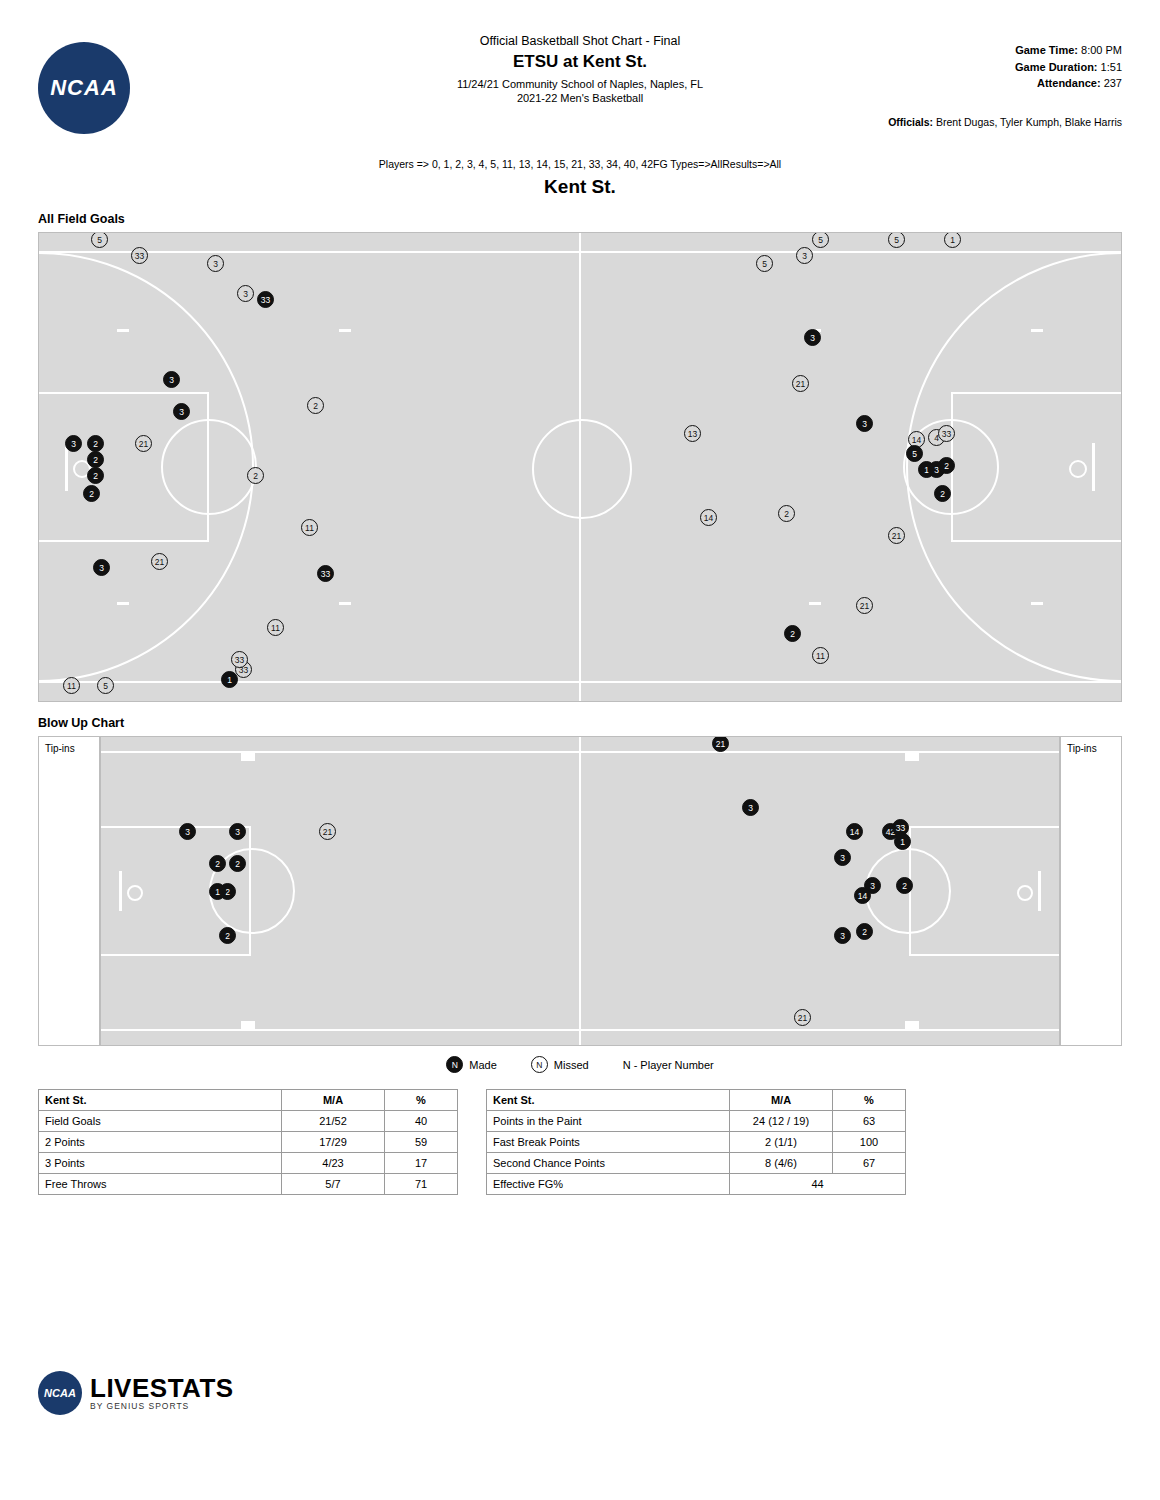NCAA
Official Basketball Shot Chart - Final
ETSU at Kent St.
11/24/21 Community School of Naples, Naples, FL
2021-22 Men's Basketball
Game Time: 8:00 PM
Game Duration: 1:51
Attendance: 237
Officials: Brent Dugas, Tyler Kumph, Blake Harris
Players => 0, 1, 2, 3, 4, 5, 11, 13, 14, 15, 21, 33, 34, 40, 42FG Types=>AllResults=>All
Kent St.
All Field Goals
5
33
3
3
33
3
3
2
3
2
2
2
2
21
2
11
3
21
33
11
33
33
1
11
5
5
5
1
3
5
3
21
13
3
14
4
33
5
1
3
2
2
14
2
21
21
2
11
Blow Up Chart
Tip-ins
3
3
2
2
2
1
2
21
21
3
14
42
33
1
3
3
14
2
3
2
21
Tip-ins
NMade
NMissed
N - Player Number
| Kent St. | M/A | % |
| --- | --- | --- |
| Field Goals | 21/52 | 40 |
| 2 Points | 17/29 | 59 |
| 3 Points | 4/23 | 17 |
| Free Throws | 5/7 | 71 |
| Kent St. | M/A | % |
| --- | --- | --- |
| Points in the Paint | 24 (12 / 19) | 63 |
| Fast Break Points | 2 (1/1) | 100 |
| Second Chance Points | 8 (4/6) | 67 |
| Effective FG% | 44 |
NCAA
LIVESTATS
BY GENIUS SPORTS